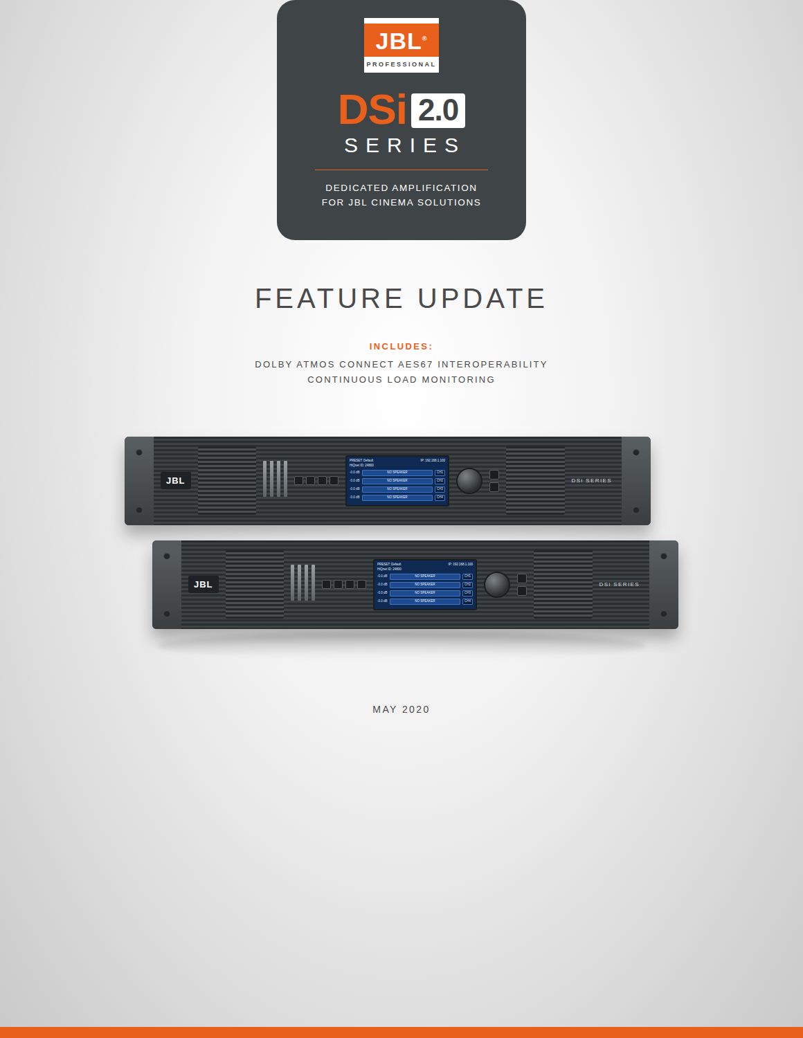JBL®
PROFESSIONAL
DSi 2.0
SERIES
DEDICATED AMPLIFICATION
FOR JBL CINEMA SOLUTIONS
FEATURE UPDATE
INCLUDES:
DOLBY ATMOS CONNECT AES67 INTEROPERABILITY
CONTINUOUS LOAD MONITORING
JBL
PRESET: Default IP: 192.168.1.100
HiQnet ID: 24800
-0.0 dB NO SPEAKER CH1
-0.0 dB NO SPEAKER CH2
-0.0 dB NO SPEAKER CH3
-0.0 dB NO SPEAKER CH4
DSi SERIES
JBL
PRESET: Default IP: 192.168.1.100
HiQnet ID: 24800
-0.0 dB NO SPEAKER CH1
-0.0 dB NO SPEAKER CH2
-0.0 dB NO SPEAKER CH3
-0.0 dB NO SPEAKER CH4
DSi SERIES
MAY 2020